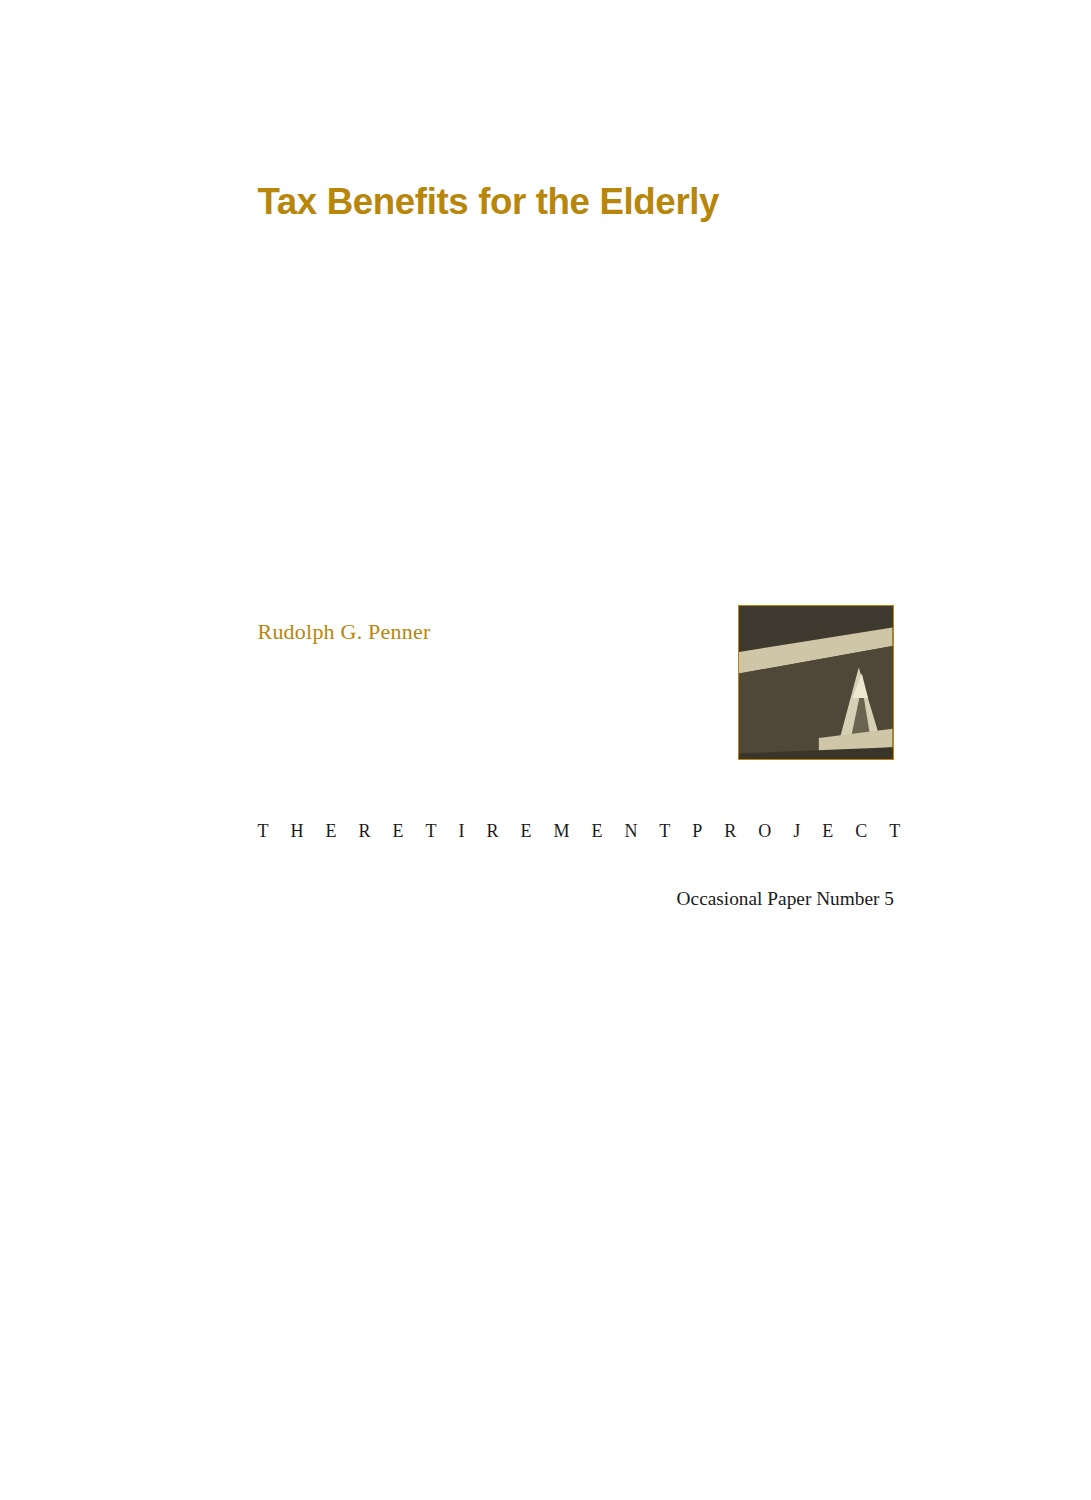Tax Benefits for the Elderly
Rudolph G. Penner
THE RETIREMENT PROJECT
Occasional Paper Number 5